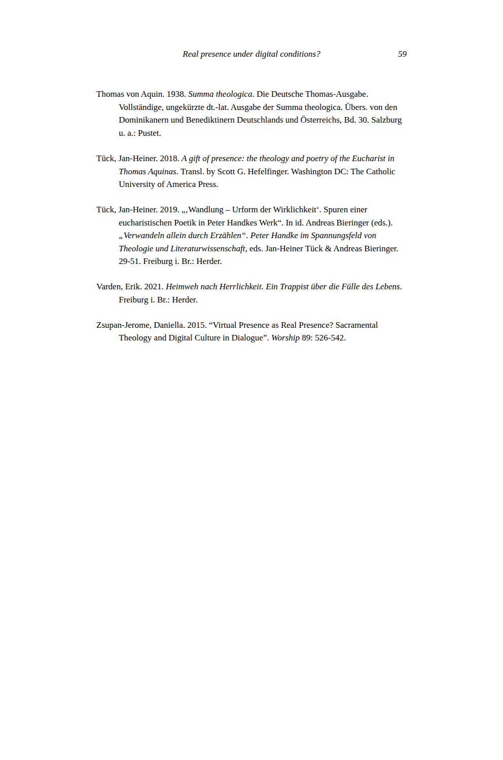Real presence under digital conditions?59
Thomas von Aquin. 1938. Summa theologica. Die Deutsche Thomas-Ausgabe. Vollständige, ungekürzte dt.-lat. Ausgabe der Summa theologica. Übers. von den Dominikanern und Benediktinern Deutschlands und Österreichs, Bd. 30. Salzburg u. a.: Pustet.
Tück, Jan-Heiner. 2018. A gift of presence: the theology and poetry of the Eucharist in Thomas Aquinas. Transl. by Scott G. Hefelfinger. Washington DC: The Catholic University of America Press.
Tück, Jan-Heiner. 2019. „‚Wandlung – Urform der Wirklichkeit‘. Spuren einer eucharistischen Poetik in Peter Handkes Werk“. In id. Andreas Bieringer (eds.). „Verwandeln allein durch Erzählen“. Peter Handke im Spannungsfeld von Theologie und Literaturwissenschaft, eds. Jan-Heiner Tück & Andreas Bieringer. 29-51. Freiburg i. Br.: Herder.
Varden, Erik. 2021. Heimweh nach Herrlichkeit. Ein Trappist über die Fülle des Lebens. Freiburg i. Br.: Herder.
Zsupan-Jerome, Daniella. 2015. “Virtual Presence as Real Presence? Sacramental Theology and Digital Culture in Dialogue”. Worship 89: 526-542.